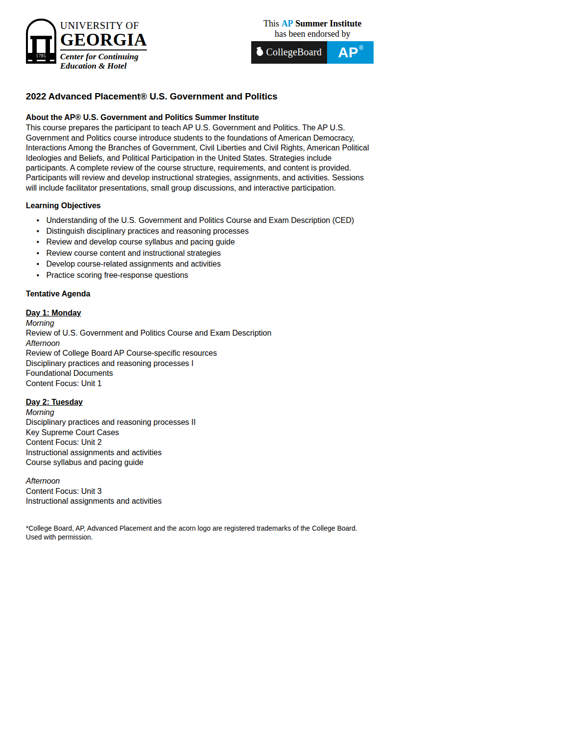1785
UNIVERSITY OF
GEORGIA
Center for Continuing
Education & Hotel
This AP Summer Institute
has been endorsed by
CollegeBoard
AP®
2022 Advanced Placement® U.S. Government and Politics
About the AP® U.S. Government and Politics Summer Institute
This course prepares the participant to teach AP U.S. Government and Politics. The AP U.S. Government and Politics course introduce students to the foundations of American Democracy, Interactions Among the Branches of Government, Civil Liberties and Civil Rights, American Political Ideologies and Beliefs, and Political Participation in the United States. Strategies include participants. A complete review of the course structure, requirements, and content is provided. Participants will review and develop instructional strategies, assignments, and activities. Sessions will include facilitator presentations, small group discussions, and interactive participation.
Learning Objectives
Understanding of the U.S. Government and Politics Course and Exam Description (CED)
Distinguish disciplinary practices and reasoning processes
Review and develop course syllabus and pacing guide
Review course content and instructional strategies
Develop course-related assignments and activities
Practice scoring free-response questions
Tentative Agenda
Day 1: Monday
Morning
Review of U.S. Government and Politics Course and Exam Description
Afternoon
Review of College Board AP Course-specific resources
Disciplinary practices and reasoning processes I
Foundational Documents
Content Focus: Unit 1
Day 2: Tuesday
Morning
Disciplinary practices and reasoning processes II
Key Supreme Court Cases
Content Focus: Unit 2
Instructional assignments and activities
Course syllabus and pacing guide
Afternoon
Content Focus: Unit 3
Instructional assignments and activities
*College Board, AP, Advanced Placement and the acorn logo are registered trademarks of the College Board. Used with permission.